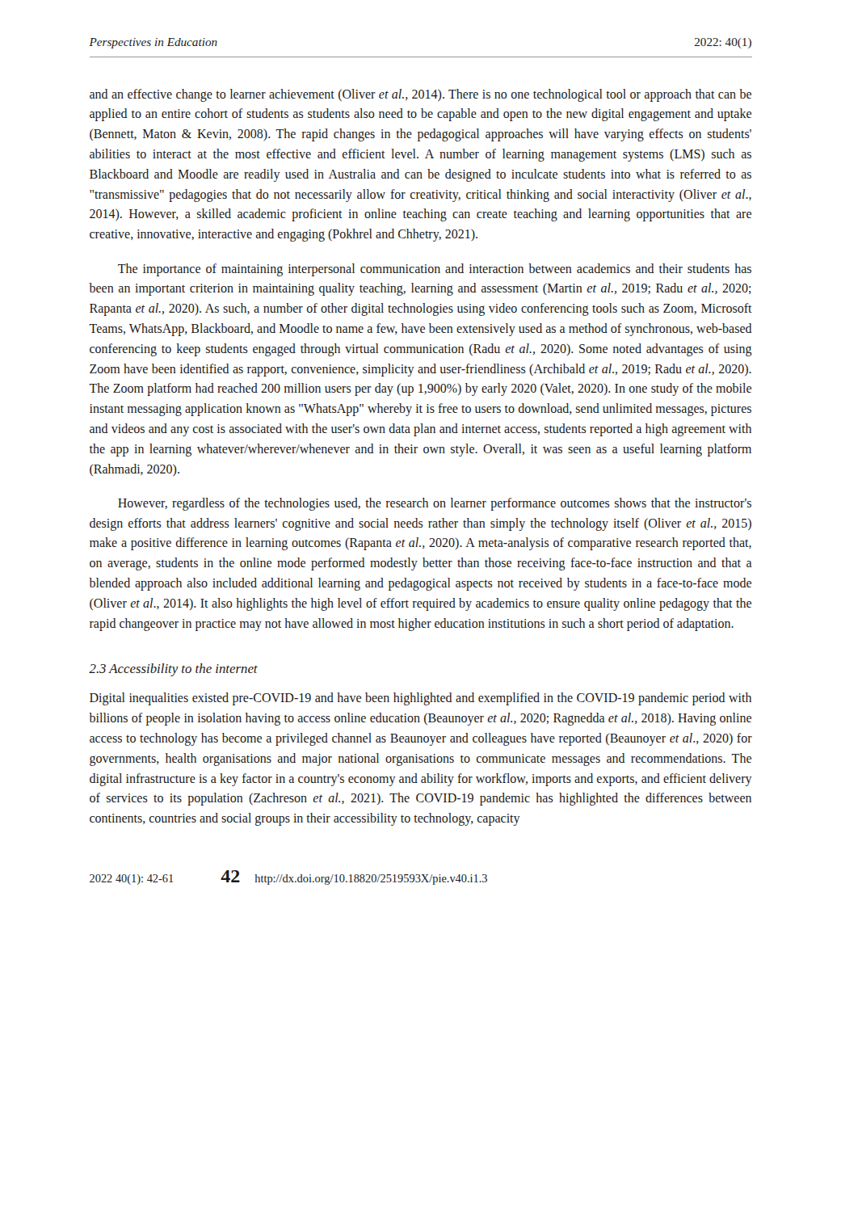Perspectives in Education 2022: 40(1)
and an effective change to learner achievement (Oliver et al., 2014). There is no one technological tool or approach that can be applied to an entire cohort of students as students also need to be capable and open to the new digital engagement and uptake (Bennett, Maton & Kevin, 2008). The rapid changes in the pedagogical approaches will have varying effects on students' abilities to interact at the most effective and efficient level. A number of learning management systems (LMS) such as Blackboard and Moodle are readily used in Australia and can be designed to inculcate students into what is referred to as "transmissive" pedagogies that do not necessarily allow for creativity, critical thinking and social interactivity (Oliver et al., 2014). However, a skilled academic proficient in online teaching can create teaching and learning opportunities that are creative, innovative, interactive and engaging (Pokhrel and Chhetry, 2021).
The importance of maintaining interpersonal communication and interaction between academics and their students has been an important criterion in maintaining quality teaching, learning and assessment (Martin et al., 2019; Radu et al., 2020; Rapanta et al., 2020). As such, a number of other digital technologies using video conferencing tools such as Zoom, Microsoft Teams, WhatsApp, Blackboard, and Moodle to name a few, have been extensively used as a method of synchronous, web-based conferencing to keep students engaged through virtual communication (Radu et al., 2020). Some noted advantages of using Zoom have been identified as rapport, convenience, simplicity and user-friendliness (Archibald et al., 2019; Radu et al., 2020). The Zoom platform had reached 200 million users per day (up 1,900%) by early 2020 (Valet, 2020). In one study of the mobile instant messaging application known as "WhatsApp" whereby it is free to users to download, send unlimited messages, pictures and videos and any cost is associated with the user's own data plan and internet access, students reported a high agreement with the app in learning whatever/wherever/whenever and in their own style. Overall, it was seen as a useful learning platform (Rahmadi, 2020).
However, regardless of the technologies used, the research on learner performance outcomes shows that the instructor's design efforts that address learners' cognitive and social needs rather than simply the technology itself (Oliver et al., 2015) make a positive difference in learning outcomes (Rapanta et al., 2020). A meta-analysis of comparative research reported that, on average, students in the online mode performed modestly better than those receiving face-to-face instruction and that a blended approach also included additional learning and pedagogical aspects not received by students in a face-to-face mode (Oliver et al., 2014). It also highlights the high level of effort required by academics to ensure quality online pedagogy that the rapid changeover in practice may not have allowed in most higher education institutions in such a short period of adaptation.
2.3 Accessibility to the internet
Digital inequalities existed pre-COVID-19 and have been highlighted and exemplified in the COVID-19 pandemic period with billions of people in isolation having to access online education (Beaunoyer et al., 2020; Ragnedda et al., 2018). Having online access to technology has become a privileged channel as Beaunoyer and colleagues have reported (Beaunoyer et al., 2020) for governments, health organisations and major national organisations to communicate messages and recommendations. The digital infrastructure is a key factor in a country's economy and ability for workflow, imports and exports, and efficient delivery of services to its population (Zachreson et al., 2021). The COVID-19 pandemic has highlighted the differences between continents, countries and social groups in their accessibility to technology, capacity
2022 40(1): 42-61 42 http://dx.doi.org/10.18820/2519593X/pie.v40.i1.3